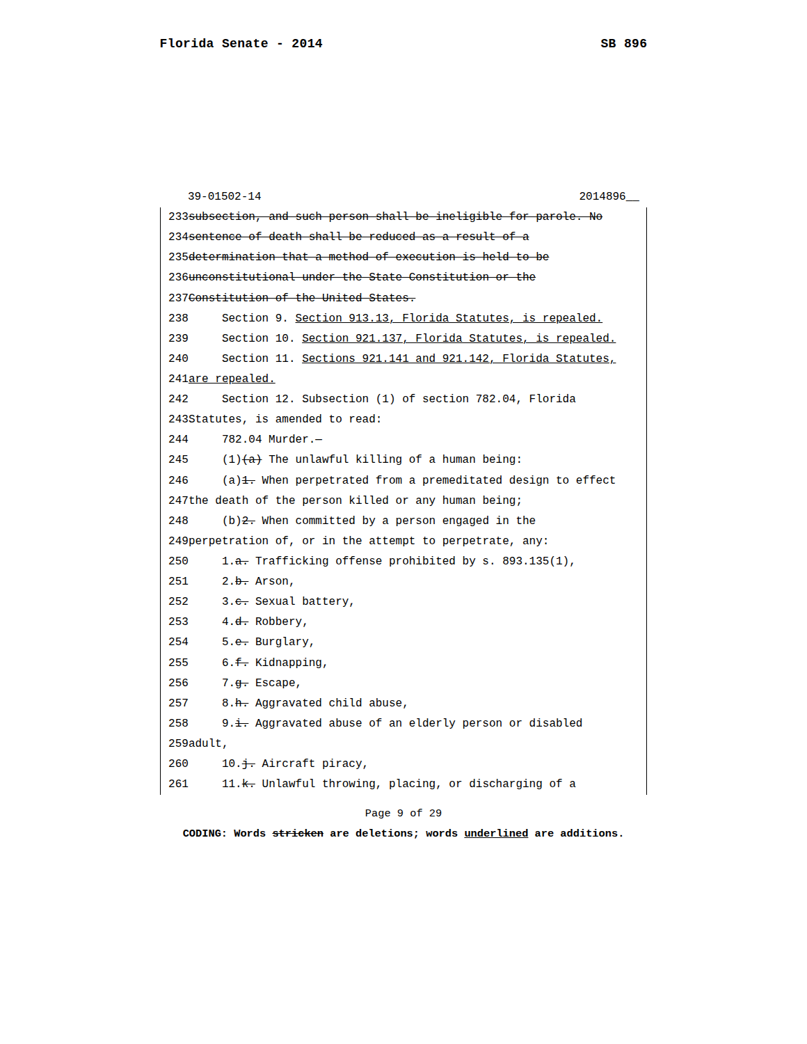Florida Senate - 2014
SB 896
39-01502-14
2014896__
| 233 | subsection, and such person shall be ineligible for parole. No |
| 234 | sentence of death shall be reduced as a result of a |
| 235 | determination that a method of execution is held to be |
| 236 | unconstitutional under the State Constitution or the |
| 237 | Constitution of the United States. |
| 238 | Section 9. Section 913.13, Florida Statutes, is repealed. |
| 239 | Section 10. Section 921.137, Florida Statutes, is repealed. |
| 240 | Section 11. Sections 921.141 and 921.142, Florida Statutes, |
| 241 | are repealed. |
| 242 | Section 12. Subsection (1) of section 782.04, Florida |
| 243 | Statutes, is amended to read: |
| 244 | 782.04 Murder.— |
| 245 | (1) (a) The unlawful killing of a human being: |
| 246 | (a) 1. When perpetrated from a premeditated design to effect |
| 247 | the death of the person killed or any human being; |
| 248 | (b) 2. When committed by a person engaged in the |
| 249 | perpetration of, or in the attempt to perpetrate, any: |
| 250 | 1. a. Trafficking offense prohibited by s. 893.135(1), |
| 251 | 2. b. Arson, |
| 252 | 3. c. Sexual battery, |
| 253 | 4. d. Robbery, |
| 254 | 5. e. Burglary, |
| 255 | 6. f. Kidnapping, |
| 256 | 7. g. Escape, |
| 257 | 8. h. Aggravated child abuse, |
| 258 | 9. i. Aggravated abuse of an elderly person or disabled |
| 259 | adult, |
| 260 | 10. j. Aircraft piracy, |
| 261 | 11. k. Unlawful throwing, placing, or discharging of a |
Page 9 of 29
CODING: Words stricken are deletions; words underlined are additions.